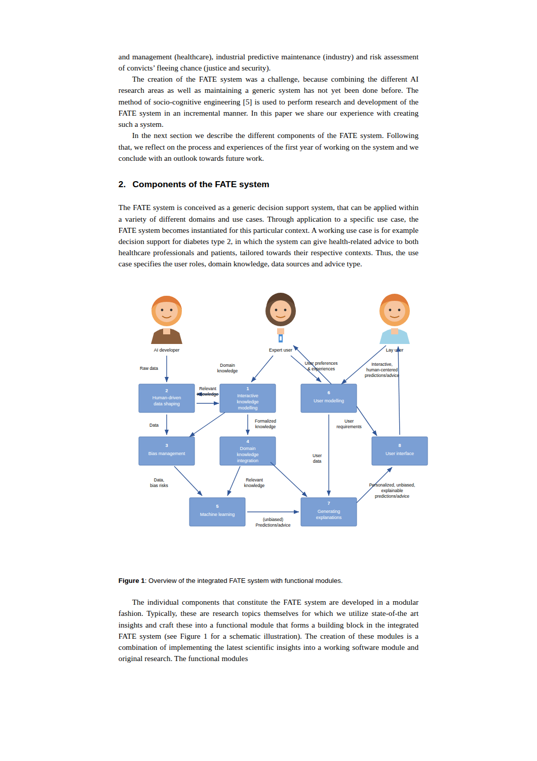and management (healthcare), industrial predictive maintenance (industry) and risk assessment of convicts’ fleeing chance (justice and security).
The creation of the FATE system was a challenge, because combining the different AI research areas as well as maintaining a generic system has not yet been done before. The method of socio-cognitive engineering [5] is used to perform research and development of the FATE system in an incremental manner. In this paper we share our experience with creating such a system.
In the next section we describe the different components of the FATE system. Following that, we reflect on the process and experiences of the first year of working on the system and we conclude with an outlook towards future work.
2. Components of the FATE system
The FATE system is conceived as a generic decision support system, that can be applied within a variety of different domains and use cases. Through application to a specific use case, the FATE system becomes instantiated for this particular context. A working use case is for example decision support for diabetes type 2, in which the system can give health-related advice to both healthcare professionals and patients, tailored towards their respective contexts. Thus, the use case specifies the user roles, domain knowledge, data sources and advice type.
AI developer Expert user Lay user 2 Human-driven data shaping 1 Interactive knowledge modelling 6 User modelling 3 Bias management 4 Domain knowledge integration 8 User interface 5 Machine learning 7 Generating explanations Raw data Domain knowledge User preferences & experiences Interactive, human-centered predictions/advice Relevant Knowledge Data Formalized knowledge User requirements User data Data, bias risks Relevant knowledge (unbiased) Predictions/advice Personalized, unbiased, explainable predictions/advice
Figure 1: Overview of the integrated FATE system with functional modules.
The individual components that constitute the FATE system are developed in a modular fashion. Typically, these are research topics themselves for which we utilize state-of-the art insights and craft these into a functional module that forms a building block in the integrated FATE system (see Figure 1 for a schematic illustration). The creation of these modules is a combination of implementing the latest scientific insights into a working software module and original research. The functional modules